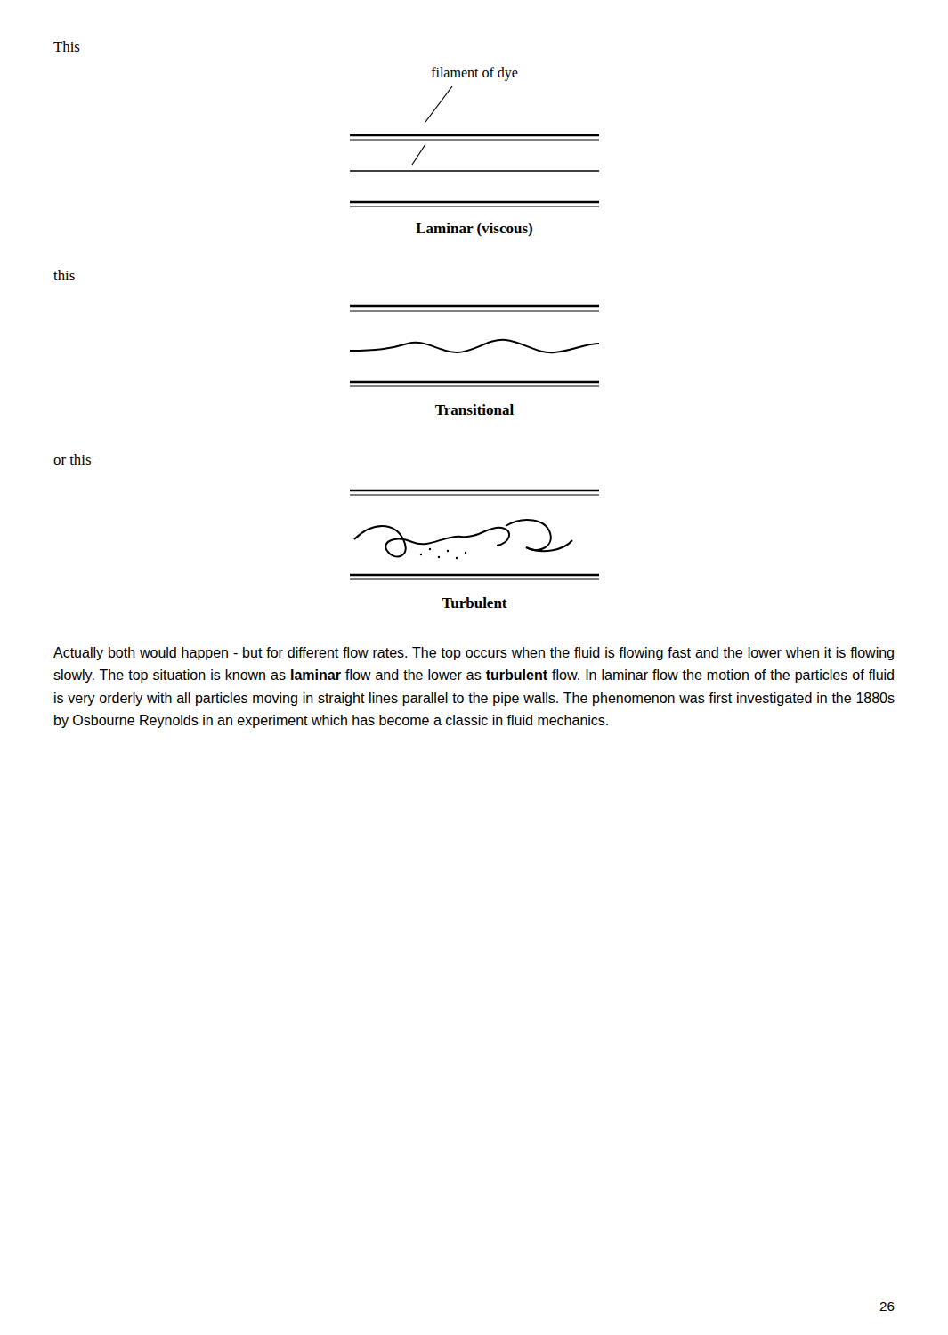This
filament of dye Laminar (viscous)
this
Transitional
or this
Turbulent
Actually both would happen - but for different flow rates. The top occurs when the fluid is flowing fast and the lower when it is flowing slowly. The top situation is known as laminar flow and the lower as turbulent flow. In laminar flow the motion of the particles of fluid is very orderly with all particles moving in straight lines parallel to the pipe walls. The phenomenon was first investigated in the 1880s by Osbourne Reynolds in an experiment which has become a classic in fluid mechanics.
26